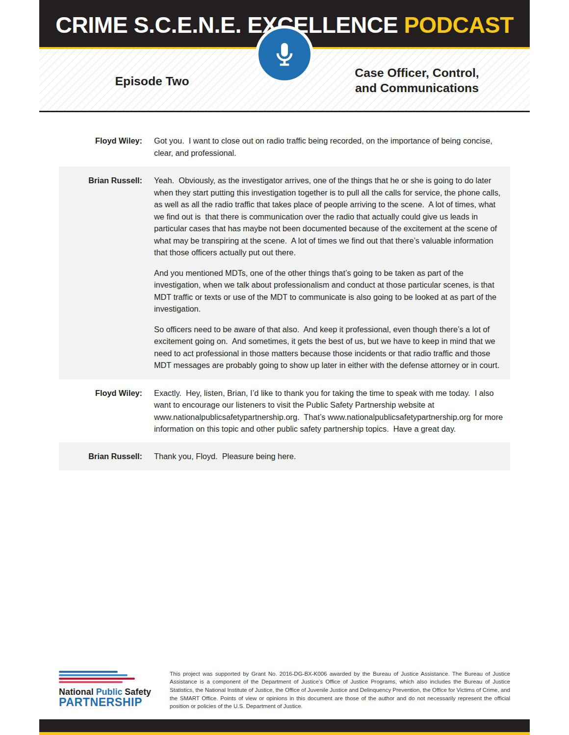CRIME S.C.E.N.E. EXCELLENCE PODCAST
Episode Two
Case Officer, Control,
and Communications
Floyd Wiley:
Got you. I want to close out on radio traffic being recorded, on the importance of being concise, clear, and professional.
Brian Russell:
Yeah. Obviously, as the investigator arrives, one of the things that he or she is going to do later when they start putting this investigation together is to pull all the calls for service, the phone calls, as well as all the radio traffic that takes place of people arriving to the scene. A lot of times, what we find out is that there is communication over the radio that actually could give us leads in particular cases that has maybe not been documented because of the excitement at the scene of what may be transpiring at the scene. A lot of times we find out that there’s valuable information that those officers actually put out there.
And you mentioned MDTs, one of the other things that’s going to be taken as part of the investigation, when we talk about professionalism and conduct at those particular scenes, is that MDT traffic or texts or use of the MDT to communicate is also going to be looked at as part of the investigation.
So officers need to be aware of that also. And keep it professional, even though there’s a lot of excitement going on. And sometimes, it gets the best of us, but we have to keep in mind that we need to act professional in those matters because those incidents or that radio traffic and those MDT messages are probably going to show up later in either with the defense attorney or in court.
Floyd Wiley:
Exactly. Hey, listen, Brian, I’d like to thank you for taking the time to speak with me today. I also want to encourage our listeners to visit the Public Safety Partnership website at www.nationalpublicsafetypartnership.org. That’s www.nationalpublicsafetypartnership.org for more information on this topic and other public safety partnership topics. Have a great day.
Brian Russell:
Thank you, Floyd. Pleasure being here.
National Public Safety
PARTNERSHIP
This project was supported by Grant No. 2016-DG-BX-K006 awarded by the Bureau of Justice Assistance. The Bureau of Justice Assistance is a component of the Department of Justice’s Office of Justice Programs, which also includes the Bureau of Justice Statistics, the National Institute of Justice, the Office of Juvenile Justice and Delinquency Prevention, the Office for Victims of Crime, and the SMART Office. Points of view or opinions in this document are those of the author and do not necessarily represent the official position or policies of the U.S. Department of Justice.